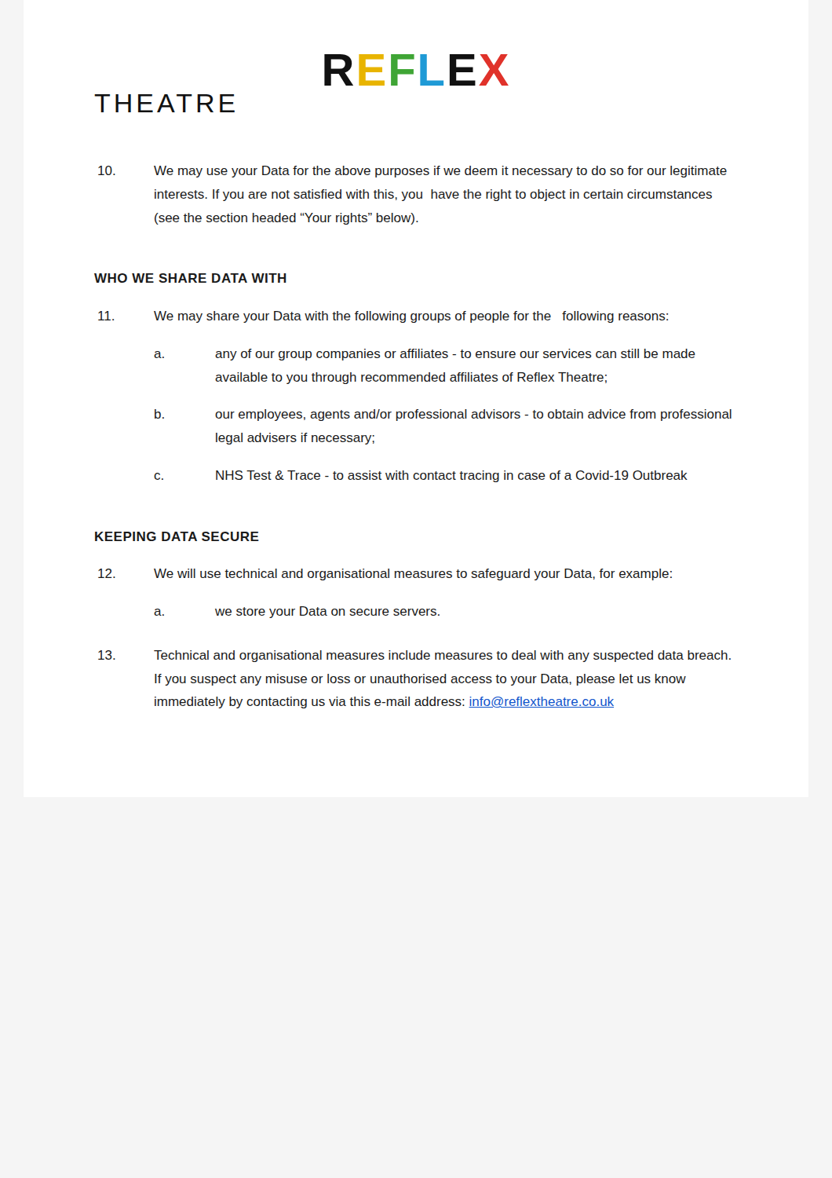REFLEX
THEATRE
10.
We may use your Data for the above purposes if we deem it necessary to do so for our legitimate interests. If you are not satisfied with this, you have the right to object in certain circumstances (see the section headed “Your rights” below).
Who we share data with
11.
We may share your Data with the following groups of people for the following reasons:
a.
any of our group companies or affiliates - to ensure our services can still be made available to you through recommended affiliates of Reflex Theatre;
b.
our employees, agents and/or professional advisors - to obtain advice from professional legal advisers if necessary;
c.
NHS Test & Trace - to assist with contact tracing in case of a Covid-19 Outbreak
Keeping data secure
12.
We will use technical and organisational measures to safeguard your Data, for example:
a.
we store your Data on secure servers.
13.
Technical and organisational measures include measures to deal with any suspected data breach. If you suspect any misuse or loss or unauthorised access to your Data, please let us know immediately by contacting us via this e-mail address: info@reflextheatre.co.uk